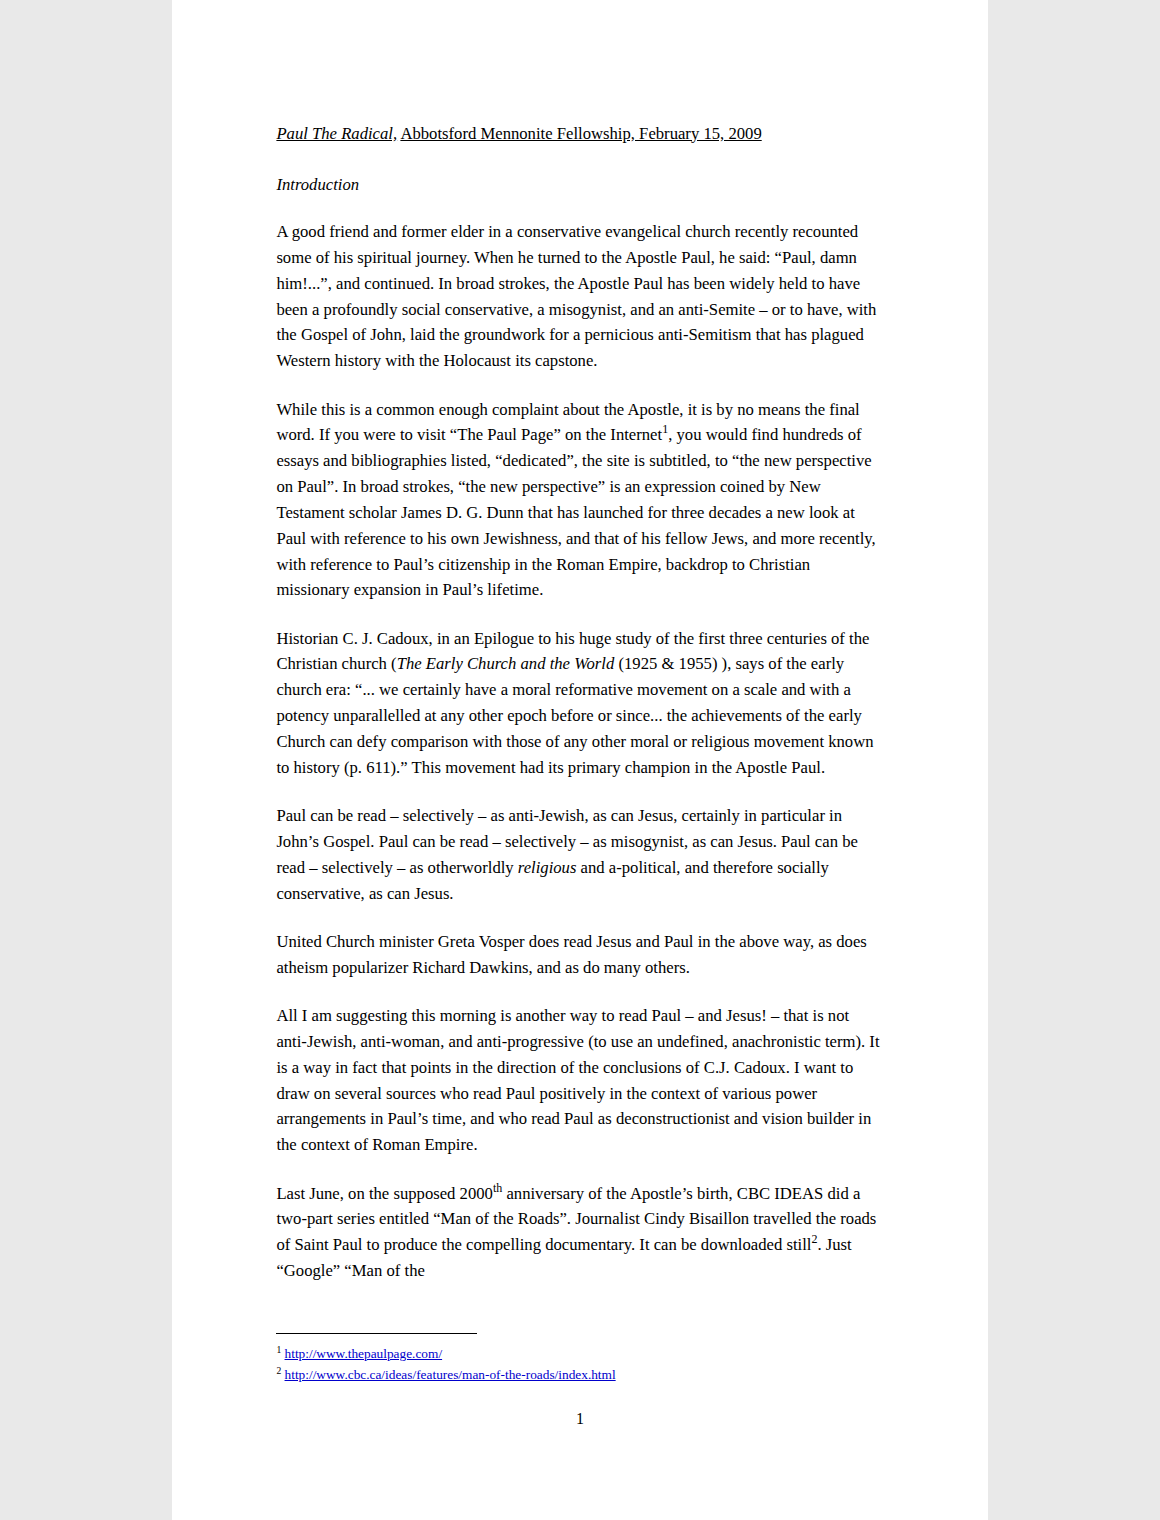Paul The Radical, Abbotsford Mennonite Fellowship, February 15, 2009
Introduction
A good friend and former elder in a conservative evangelical church recently recounted some of his spiritual journey. When he turned to the Apostle Paul, he said: “Paul, damn him!...”, and continued. In broad strokes, the Apostle Paul has been widely held to have been a profoundly social conservative, a misogynist, and an anti-Semite – or to have, with the Gospel of John, laid the groundwork for a pernicious anti-Semitism that has plagued Western history with the Holocaust its capstone.
While this is a common enough complaint about the Apostle, it is by no means the final word. If you were to visit “The Paul Page” on the Internet1, you would find hundreds of essays and bibliographies listed, “dedicated”, the site is subtitled, to “the new perspective on Paul”. In broad strokes, “the new perspective” is an expression coined by New Testament scholar James D. G. Dunn that has launched for three decades a new look at Paul with reference to his own Jewishness, and that of his fellow Jews, and more recently, with reference to Paul’s citizenship in the Roman Empire, backdrop to Christian missionary expansion in Paul’s lifetime.
Historian C. J. Cadoux, in an Epilogue to his huge study of the first three centuries of the Christian church (The Early Church and the World (1925 & 1955) ), says of the early church era: “... we certainly have a moral reformative movement on a scale and with a potency unparallelled at any other epoch before or since... the achievements of the early Church can defy comparison with those of any other moral or religious movement known to history (p. 611).” This movement had its primary champion in the Apostle Paul.
Paul can be read – selectively – as anti-Jewish, as can Jesus, certainly in particular in John’s Gospel. Paul can be read – selectively – as misogynist, as can Jesus. Paul can be read – selectively – as otherworldly religious and a-political, and therefore socially conservative, as can Jesus.
United Church minister Greta Vosper does read Jesus and Paul in the above way, as does atheism popularizer Richard Dawkins, and as do many others.
All I am suggesting this morning is another way to read Paul – and Jesus! – that is not anti-Jewish, anti-woman, and anti-progressive (to use an undefined, anachronistic term). It is a way in fact that points in the direction of the conclusions of C.J. Cadoux. I want to draw on several sources who read Paul positively in the context of various power arrangements in Paul’s time, and who read Paul as deconstructionist and vision builder in the context of Roman Empire.
Last June, on the supposed 2000th anniversary of the Apostle’s birth, CBC IDEAS did a two-part series entitled “Man of the Roads”. Journalist Cindy Bisaillon travelled the roads of Saint Paul to produce the compelling documentary. It can be downloaded still2. Just “Google” “Man of the
1 http://www.thepaulpage.com/
2 http://www.cbc.ca/ideas/features/man-of-the-roads/index.html
1